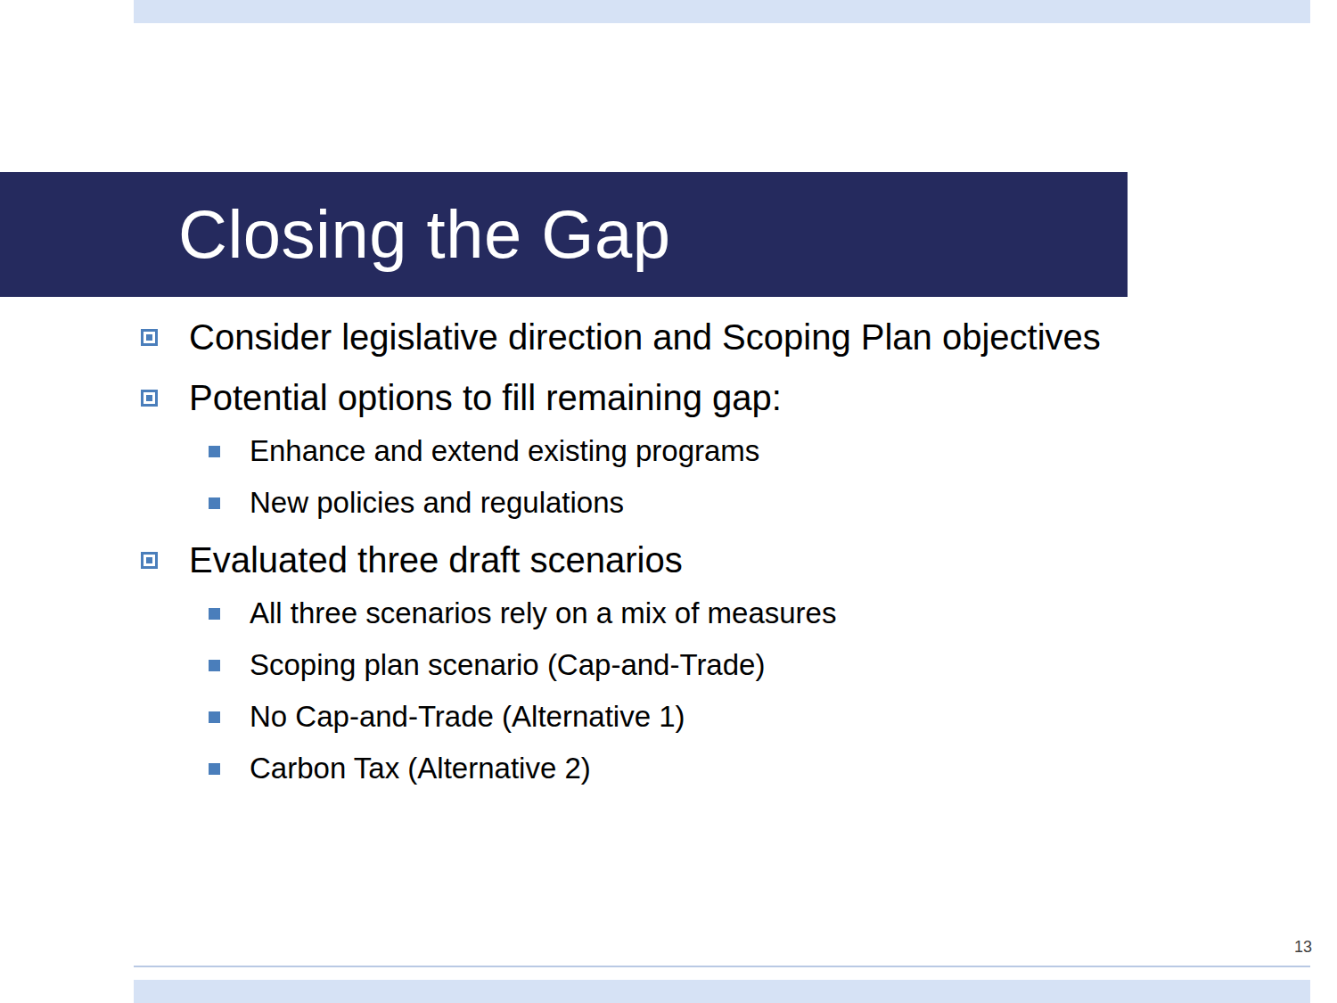Closing the Gap
Consider legislative direction and Scoping Plan objectives
Potential options to fill remaining gap:
Enhance and extend existing programs
New policies and regulations
Evaluated three draft scenarios
All three scenarios rely on a mix of measures
Scoping plan scenario (Cap-and-Trade)
No Cap-and-Trade (Alternative 1)
Carbon Tax (Alternative 2)
13